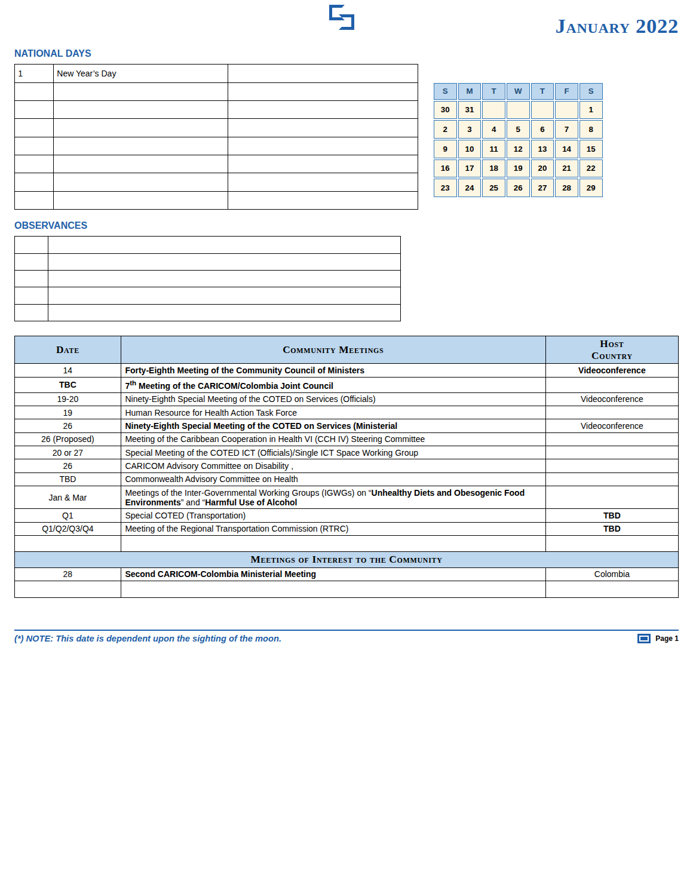January 2022
NATIONAL DAYS
| 1 | New Year’s Day | |
| S | M | T | W | T | F | S |
| --- | --- | --- | --- | --- | --- | --- |
| 30 | 31 | | | | | 1 |
| 2 | 3 | 4 | 5 | 6 | 7 | 8 |
| 9 | 10 | 11 | 12 | 13 | 14 | 15 |
| 16 | 17 | 18 | 19 | 20 | 21 | 22 |
| 23 | 24 | 25 | 26 | 27 | 28 | 29 |
OBSERVANCES
| Date | Community Meetings | Host Country |
| --- | --- | --- |
| 14 | Forty-Eighth Meeting of the Community Council of Ministers | Videoconference |
| TBC | 7 th Meeting of the CARICOM/Colombia Joint Council | |
| 19-20 | Ninety-Eighth Special Meeting of the COTED on Services (Officials) | Videoconference |
| 19 | Human Resource for Health Action Task Force | |
| 26 | Ninety-Eighth Special Meeting of the COTED on Services (Ministerial | Videoconference |
| 26 (Proposed) | Meeting of the Caribbean Cooperation in Health VI (CCH IV) Steering Committee | |
| 20 or 27 | Special Meeting of the COTED ICT (Officials)/Single ICT Space Working Group | |
| 26 | CARICOM Advisory Committee on Disability , | |
| TBD | Commonwealth Advisory Committee on Health | |
| Jan & Mar | Meetings of the Inter-Governmental Working Groups (IGWGs) on “ Unhealthy Diets and Obesogenic Food Environments ” and “ Harmful Use of Alcohol | |
| Q1 | Special COTED (Transportation) | TBD |
| Q1/Q2/Q3/Q4 | Meeting of the Regional Transportation Commission (RTRC) | TBD |
| Meetings of Interest to the Community |
| 28 | Second CARICOM-Colombia Ministerial Meeting | Colombia |
(*) NOTE: This date is dependent upon the sighting of the moon.
Page 1